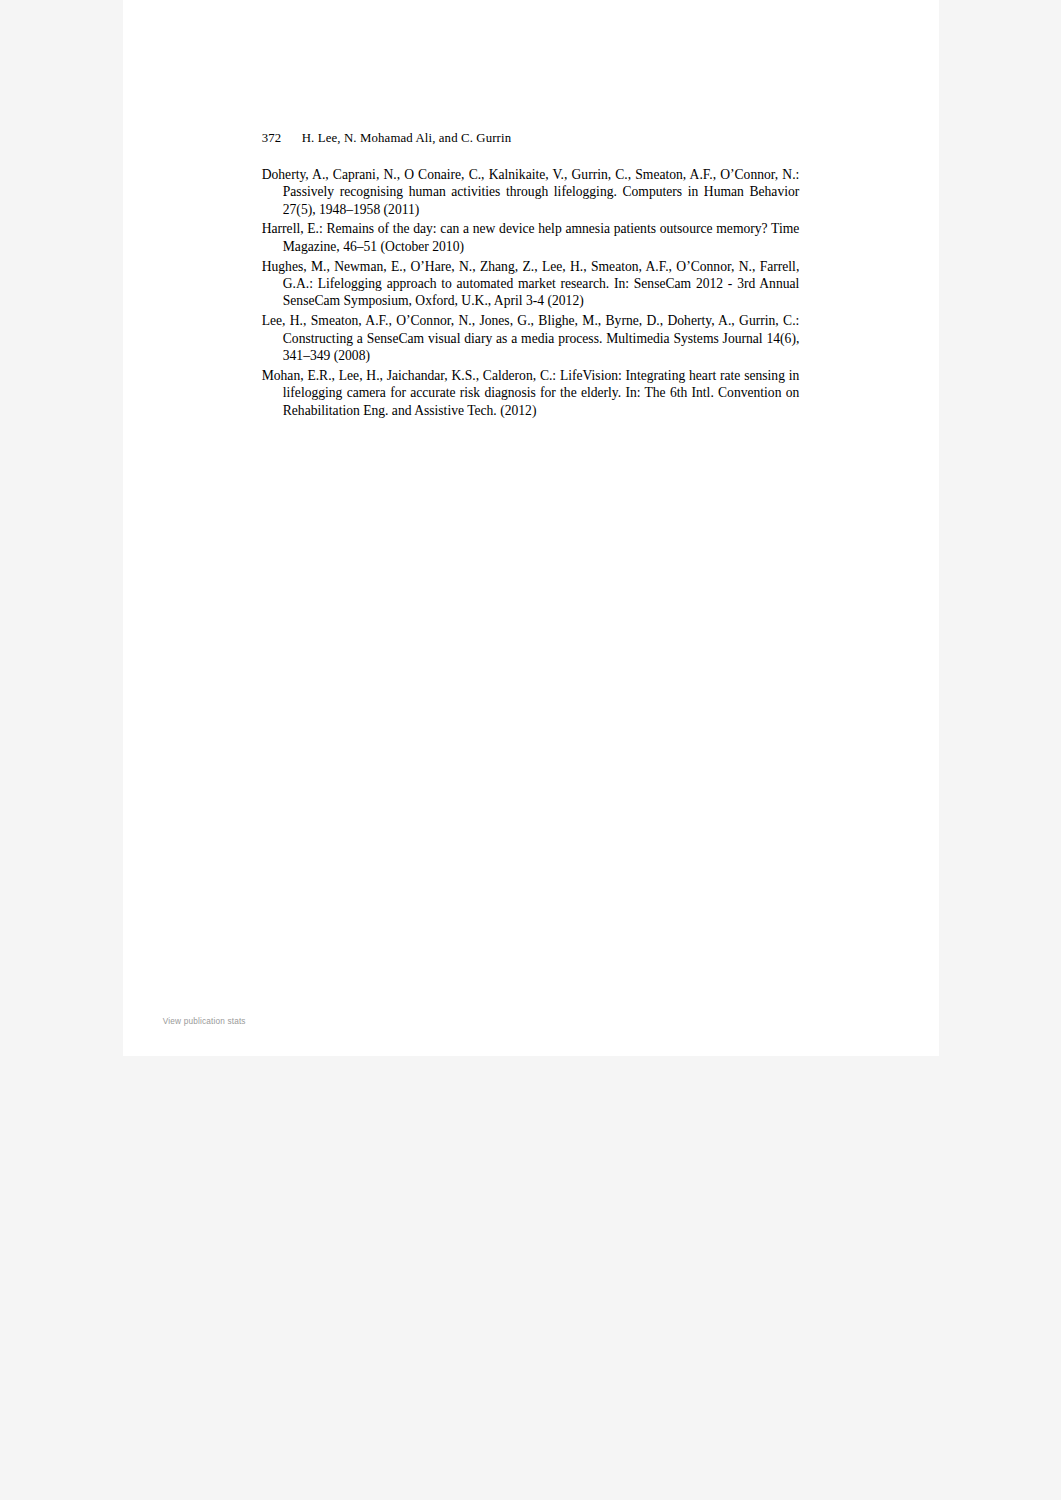372 H. Lee, N. Mohamad Ali, and C. Gurrin
Doherty, A., Caprani, N., O Conaire, C., Kalnikaite, V., Gurrin, C., Smeaton, A.F., O’Connor, N.: Passively recognising human activities through lifelogging. Computers in Human Behavior 27(5), 1948–1958 (2011)
Harrell, E.: Remains of the day: can a new device help amnesia patients outsource memory? Time Magazine, 46–51 (October 2010)
Hughes, M., Newman, E., O’Hare, N., Zhang, Z., Lee, H., Smeaton, A.F., O’Connor, N., Farrell, G.A.: Lifelogging approach to automated market research. In: SenseCam 2012 - 3rd Annual SenseCam Symposium, Oxford, U.K., April 3-4 (2012)
Lee, H., Smeaton, A.F., O’Connor, N., Jones, G., Blighe, M., Byrne, D., Doherty, A., Gurrin, C.: Constructing a SenseCam visual diary as a media process. Multimedia Systems Journal 14(6), 341–349 (2008)
Mohan, E.R., Lee, H., Jaichandar, K.S., Calderon, C.: LifeVision: Integrating heart rate sensing in lifelogging camera for accurate risk diagnosis for the elderly. In: The 6th Intl. Convention on Rehabilitation Eng. and Assistive Tech. (2012)
View publication stats